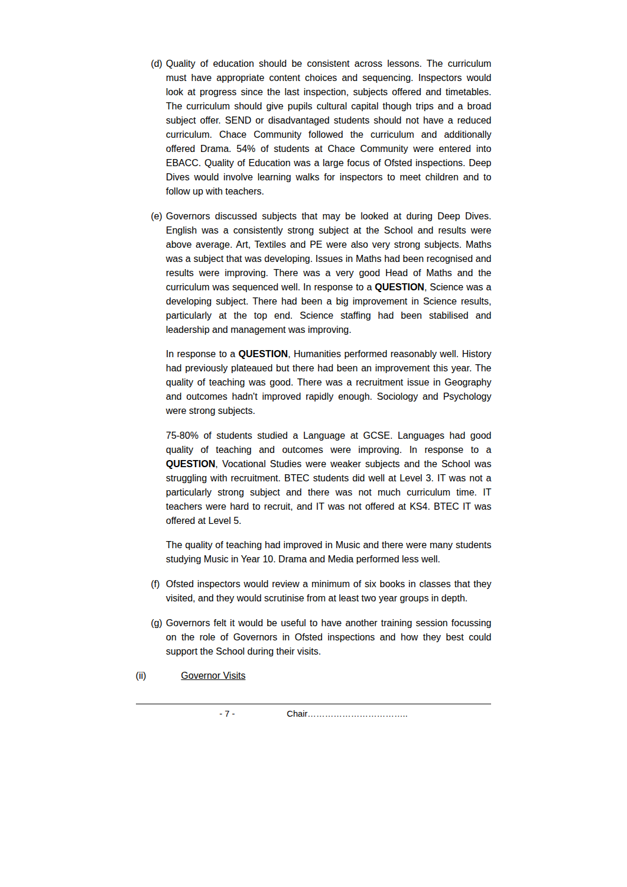(d)
Quality of education should be consistent across lessons. The curriculum must have appropriate content choices and sequencing. Inspectors would look at progress since the last inspection, subjects offered and timetables. The curriculum should give pupils cultural capital though trips and a broad subject offer. SEND or disadvantaged students should not have a reduced curriculum. Chace Community followed the curriculum and additionally offered Drama. 54% of students at Chace Community were entered into EBACC. Quality of Education was a large focus of Ofsted inspections. Deep Dives would involve learning walks for inspectors to meet children and to follow up with teachers.
(e)
Governors discussed subjects that may be looked at during Deep Dives. English was a consistently strong subject at the School and results were above average. Art, Textiles and PE were also very strong subjects. Maths was a subject that was developing. Issues in Maths had been recognised and results were improving. There was a very good Head of Maths and the curriculum was sequenced well. In response to a QUESTION, Science was a developing subject. There had been a big improvement in Science results, particularly at the top end. Science staffing had been stabilised and leadership and management was improving.
In response to a QUESTION, Humanities performed reasonably well. History had previously plateaued but there had been an improvement this year. The quality of teaching was good. There was a recruitment issue in Geography and outcomes hadn't improved rapidly enough. Sociology and Psychology were strong subjects.
75-80% of students studied a Language at GCSE. Languages had good quality of teaching and outcomes were improving. In response to a QUESTION, Vocational Studies were weaker subjects and the School was struggling with recruitment. BTEC students did well at Level 3. IT was not a particularly strong subject and there was not much curriculum time. IT teachers were hard to recruit, and IT was not offered at KS4. BTEC IT was offered at Level 5.
The quality of teaching had improved in Music and there were many students studying Music in Year 10. Drama and Media performed less well.
(f)
Ofsted inspectors would review a minimum of six books in classes that they visited, and they would scrutinise from at least two year groups in depth.
(g)
Governors felt it would be useful to have another training session focussing on the role of Governors in Ofsted inspections and how they best could support the School during their visits.
(ii)
Governor Visits
- 7 - Chair……………………………..